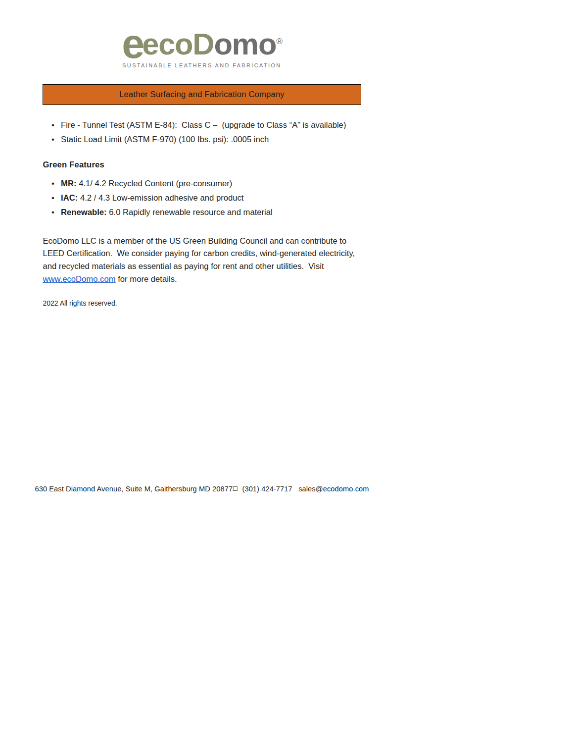eecoD omo®
SUSTAINABLE LEATHERS AND FABRICATION
Leather Surfacing and Fabrication Company
Fire - Tunnel Test (ASTM E-84): Class C – (upgrade to Class “A” is available)
Static Load Limit (ASTM F-970) (100 Ibs. psi): .0005 inch
Green Features
MR: 4.1/ 4.2 Recycled Content (pre-consumer)
IAC: 4.2 / 4.3 Low-emission adhesive and product
Renewable: 6.0 Rapidly renewable resource and material
EcoDomo LLC is a member of the US Green Building Council and can contribute to LEED Certification. We consider paying for carbon credits, wind-generated electricity, and recycled materials as essential as paying for rent and other utilities. Visit www.ecoDomo.com for more details.
2022 All rights reserved.
630 East Diamond Avenue, Suite M, Gaithersburg MD 20877☐ (301) 424-7717 sales@ecodomo.com